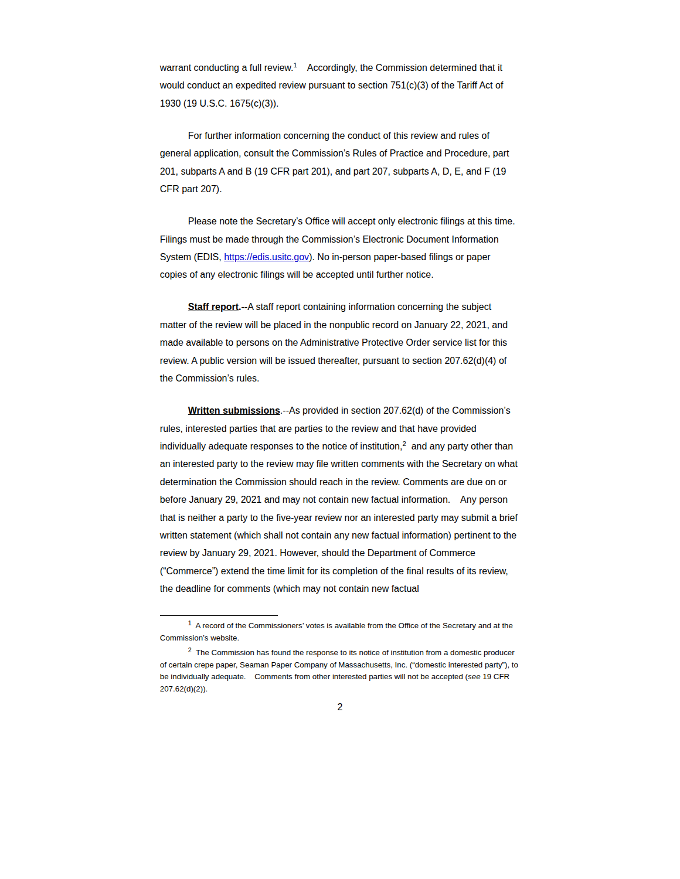warrant conducting a full review.1 Accordingly, the Commission determined that it would conduct an expedited review pursuant to section 751(c)(3) of the Tariff Act of 1930 (19 U.S.C. 1675(c)(3)).
For further information concerning the conduct of this review and rules of general application, consult the Commission’s Rules of Practice and Procedure, part 201, subparts A and B (19 CFR part 201), and part 207, subparts A, D, E, and F (19 CFR part 207).
Please note the Secretary’s Office will accept only electronic filings at this time. Filings must be made through the Commission’s Electronic Document Information System (EDIS, https://edis.usitc.gov). No in-person paper-based filings or paper copies of any electronic filings will be accepted until further notice.
Staff report.--A staff report containing information concerning the subject matter of the review will be placed in the nonpublic record on January 22, 2021, and made available to persons on the Administrative Protective Order service list for this review. A public version will be issued thereafter, pursuant to section 207.62(d)(4) of the Commission’s rules.
Written submissions.--As provided in section 207.62(d) of the Commission’s rules, interested parties that are parties to the review and that have provided individually adequate responses to the notice of institution,2 and any party other than an interested party to the review may file written comments with the Secretary on what determination the Commission should reach in the review. Comments are due on or before January 29, 2021 and may not contain new factual information. Any person that is neither a party to the five-year review nor an interested party may submit a brief written statement (which shall not contain any new factual information) pertinent to the review by January 29, 2021. However, should the Department of Commerce (“Commerce”) extend the time limit for its completion of the final results of its review, the deadline for comments (which may not contain new factual
1 A record of the Commissioners’ votes is available from the Office of the Secretary and at the Commission’s website.
2 The Commission has found the response to its notice of institution from a domestic producer of certain crepe paper, Seaman Paper Company of Massachusetts, Inc. (“domestic interested party”), to be individually adequate. Comments from other interested parties will not be accepted (see 19 CFR 207.62(d)(2)).
2